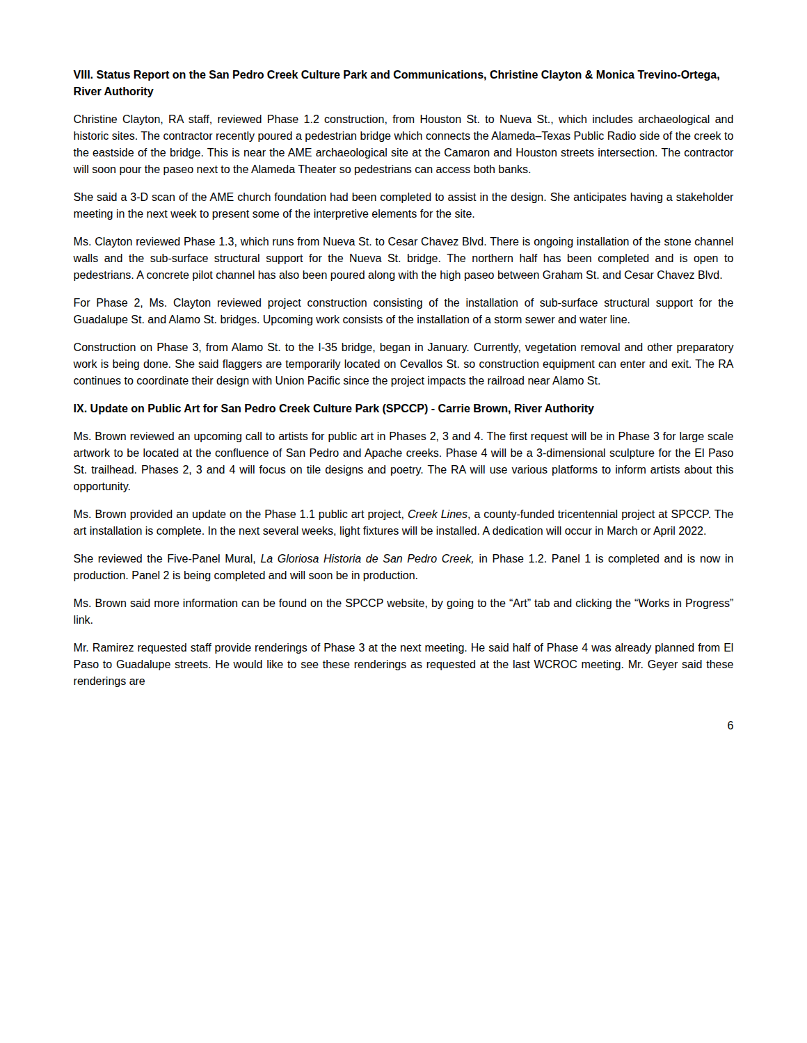VIII. Status Report on the San Pedro Creek Culture Park and Communications, Christine Clayton & Monica Trevino-Ortega, River Authority
Christine Clayton, RA staff, reviewed Phase 1.2 construction, from Houston St. to Nueva St., which includes archaeological and historic sites. The contractor recently poured a pedestrian bridge which connects the Alameda–Texas Public Radio side of the creek to the eastside of the bridge. This is near the AME archaeological site at the Camaron and Houston streets intersection. The contractor will soon pour the paseo next to the Alameda Theater so pedestrians can access both banks.
She said a 3-D scan of the AME church foundation had been completed to assist in the design. She anticipates having a stakeholder meeting in the next week to present some of the interpretive elements for the site.
Ms. Clayton reviewed Phase 1.3, which runs from Nueva St. to Cesar Chavez Blvd. There is ongoing installation of the stone channel walls and the sub-surface structural support for the Nueva St. bridge. The northern half has been completed and is open to pedestrians. A concrete pilot channel has also been poured along with the high paseo between Graham St. and Cesar Chavez Blvd.
For Phase 2, Ms. Clayton reviewed project construction consisting of the installation of sub-surface structural support for the Guadalupe St. and Alamo St. bridges. Upcoming work consists of the installation of a storm sewer and water line.
Construction on Phase 3, from Alamo St. to the I-35 bridge, began in January. Currently, vegetation removal and other preparatory work is being done. She said flaggers are temporarily located on Cevallos St. so construction equipment can enter and exit. The RA continues to coordinate their design with Union Pacific since the project impacts the railroad near Alamo St.
IX. Update on Public Art for San Pedro Creek Culture Park (SPCCP) - Carrie Brown, River Authority
Ms. Brown reviewed an upcoming call to artists for public art in Phases 2, 3 and 4. The first request will be in Phase 3 for large scale artwork to be located at the confluence of San Pedro and Apache creeks. Phase 4 will be a 3-dimensional sculpture for the El Paso St. trailhead. Phases 2, 3 and 4 will focus on tile designs and poetry. The RA will use various platforms to inform artists about this opportunity.
Ms. Brown provided an update on the Phase 1.1 public art project, Creek Lines, a county-funded tricentennial project at SPCCP. The art installation is complete. In the next several weeks, light fixtures will be installed. A dedication will occur in March or April 2022.
She reviewed the Five-Panel Mural, La Gloriosa Historia de San Pedro Creek, in Phase 1.2. Panel 1 is completed and is now in production. Panel 2 is being completed and will soon be in production.
Ms. Brown said more information can be found on the SPCCP website, by going to the “Art” tab and clicking the “Works in Progress” link.
Mr. Ramirez requested staff provide renderings of Phase 3 at the next meeting. He said half of Phase 4 was already planned from El Paso to Guadalupe streets. He would like to see these renderings as requested at the last WCROC meeting. Mr. Geyer said these renderings are
6